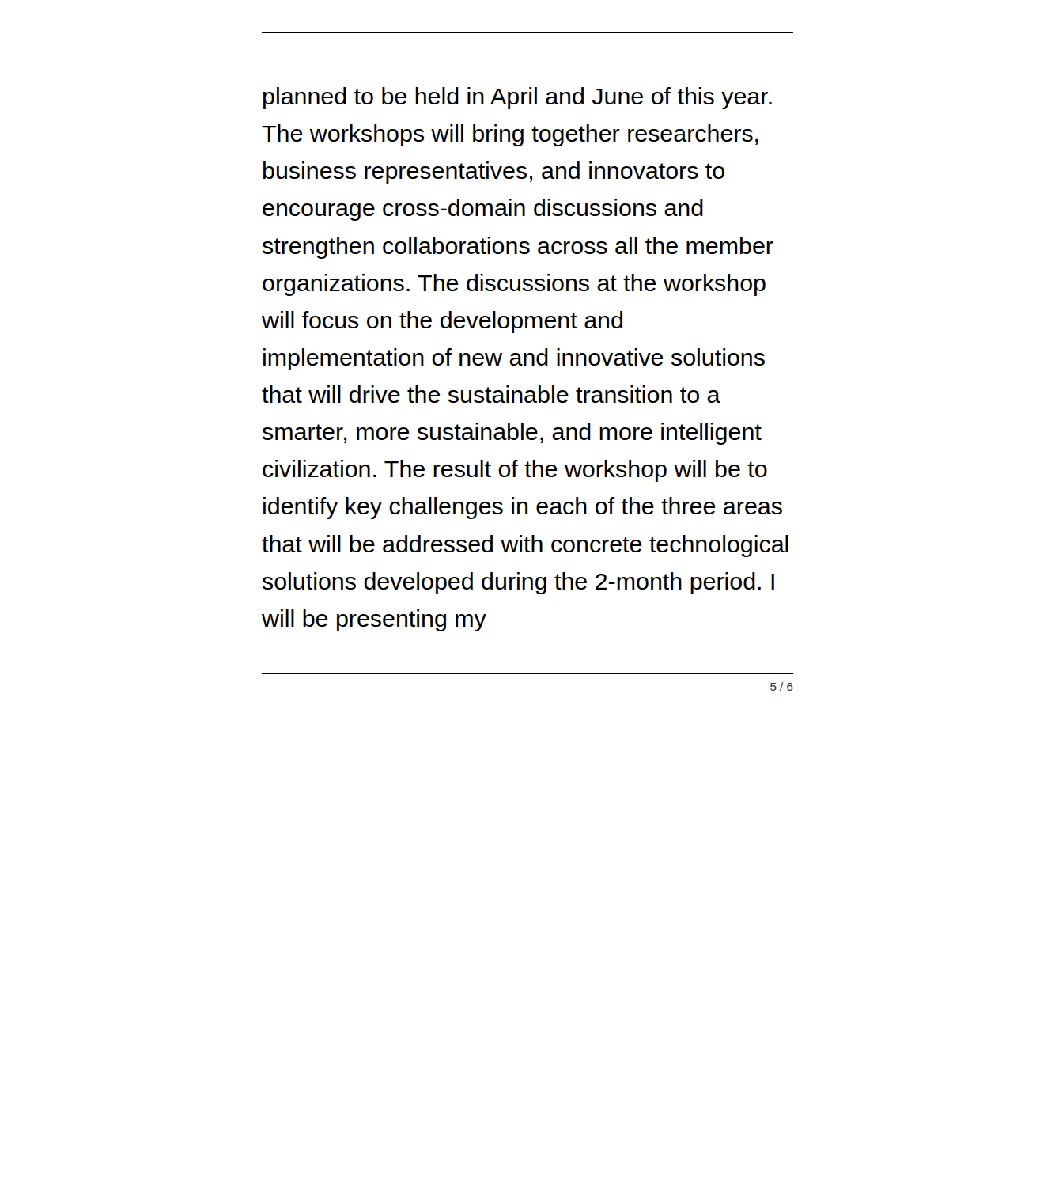planned to be held in April and June of this year. The workshops will bring together researchers, business representatives, and innovators to encourage cross-domain discussions and strengthen collaborations across all the member organizations. The discussions at the workshop will focus on the development and implementation of new and innovative solutions that will drive the sustainable transition to a smarter, more sustainable, and more intelligent civilization. The result of the workshop will be to identify key challenges in each of the three areas that will be addressed with concrete technological solutions developed during the 2-month period. I will be presenting my
5 / 6